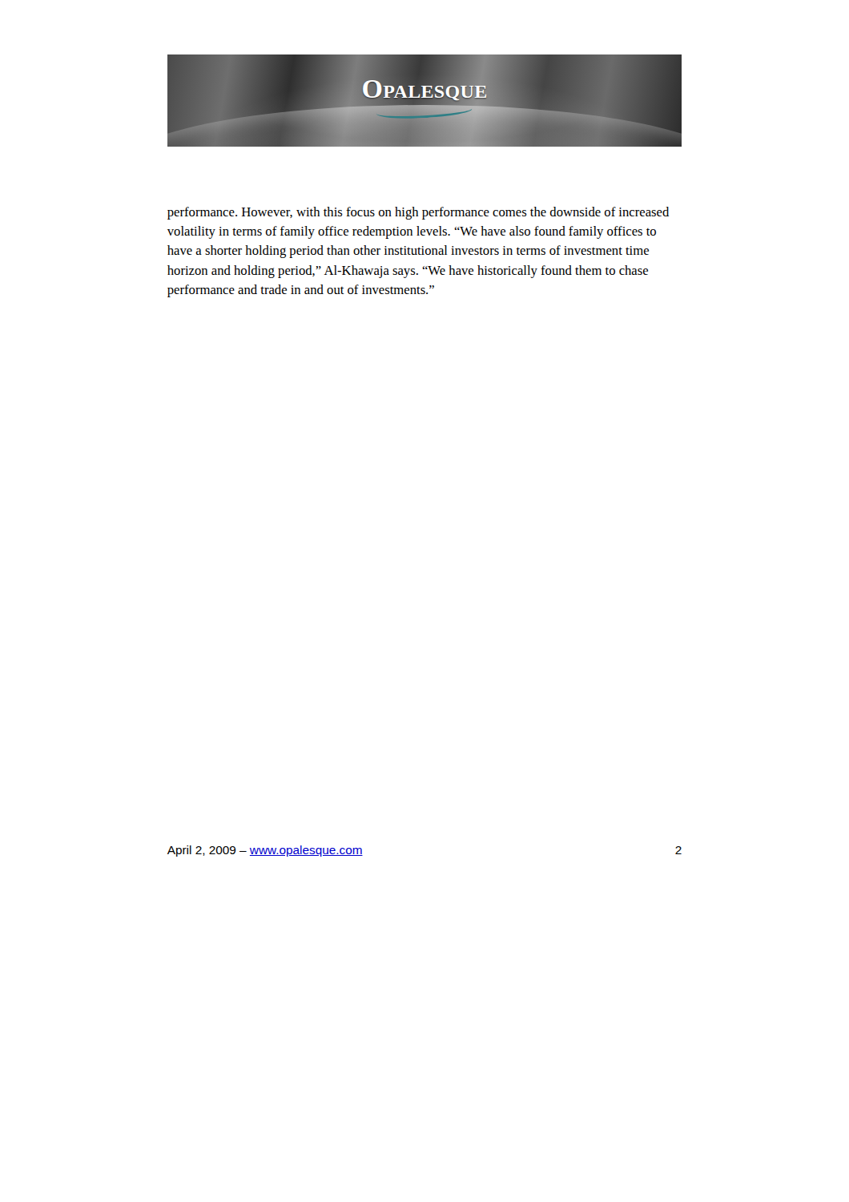OPALESQUE
performance. However, with this focus on high performance comes the downside of increased volatility in terms of family office redemption levels. “We have also found family offices to have a shorter holding period than other institutional investors in terms of investment time horizon and holding period,” Al-Khawaja says. “We have historically found them to chase performance and trade in and out of investments.”
April 2, 2009 – www.opalesque.com
2